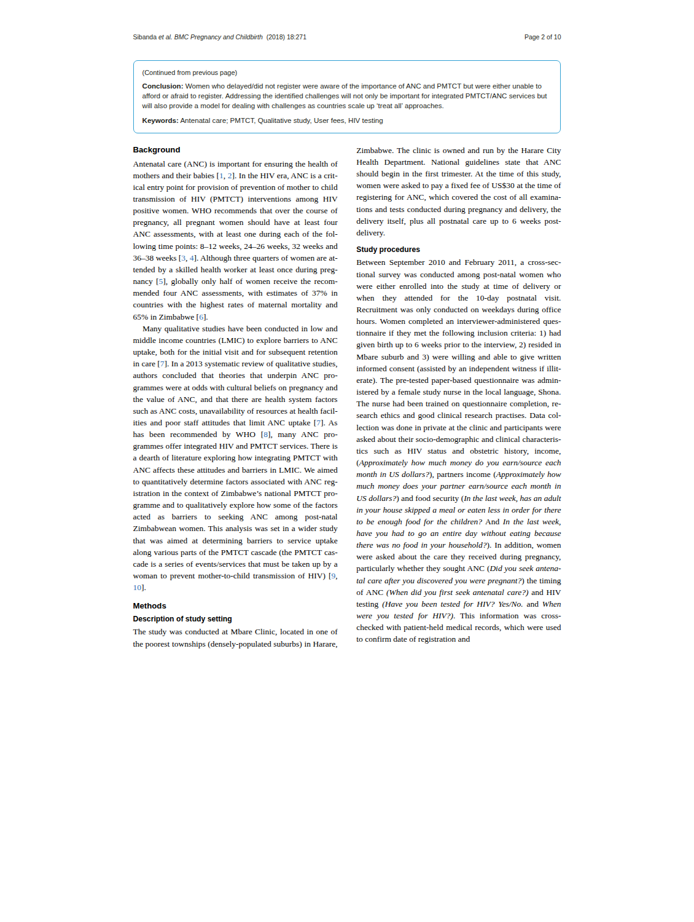Sibanda et al. BMC Pregnancy and Childbirth (2018) 18:271
Page 2 of 10
(Continued from previous page)
Conclusion: Women who delayed/did not register were aware of the importance of ANC and PMTCT but were either unable to afford or afraid to register. Addressing the identified challenges will not only be important for integrated PMTCT/ANC services but will also provide a model for dealing with challenges as countries scale up ‘treat all’ approaches.
Keywords: Antenatal care; PMTCT, Qualitative study, User fees, HIV testing
Background
Antenatal care (ANC) is important for ensuring the health of mothers and their babies [1, 2]. In the HIV era, ANC is a critical entry point for provision of prevention of mother to child transmission of HIV (PMTCT) interventions among HIV positive women. WHO recommends that over the course of pregnancy, all pregnant women should have at least four ANC assessments, with at least one during each of the following time points: 8–12 weeks, 24–26 weeks, 32 weeks and 36–38 weeks [3, 4]. Although three quarters of women are attended by a skilled health worker at least once during pregnancy [5], globally only half of women receive the recommended four ANC assessments, with estimates of 37% in countries with the highest rates of maternal mortality and 65% in Zimbabwe [6].
Many qualitative studies have been conducted in low and middle income countries (LMIC) to explore barriers to ANC uptake, both for the initial visit and for subsequent retention in care [7]. In a 2013 systematic review of qualitative studies, authors concluded that theories that underpin ANC programmes were at odds with cultural beliefs on pregnancy and the value of ANC, and that there are health system factors such as ANC costs, unavailability of resources at health facilities and poor staff attitudes that limit ANC uptake [7]. As has been recommended by WHO [8], many ANC programmes offer integrated HIV and PMTCT services. There is a dearth of literature exploring how integrating PMTCT with ANC affects these attitudes and barriers in LMIC. We aimed to quantitatively determine factors associated with ANC registration in the context of Zimbabwe’s national PMTCT programme and to qualitatively explore how some of the factors acted as barriers to seeking ANC among post-natal Zimbabwean women. This analysis was set in a wider study that was aimed at determining barriers to service uptake along various parts of the PMTCT cascade (the PMTCT cascade is a series of events/services that must be taken up by a woman to prevent mother-to-child transmission of HIV) [9, 10].
Methods
Description of study setting
The study was conducted at Mbare Clinic, located in one of the poorest townships (densely-populated suburbs) in Harare, Zimbabwe. The clinic is owned and run by the Harare City Health Department. National guidelines state that ANC should begin in the first trimester. At the time of this study, women were asked to pay a fixed fee of US$30 at the time of registering for ANC, which covered the cost of all examinations and tests conducted during pregnancy and delivery, the delivery itself, plus all postnatal care up to 6 weeks post-delivery.
Study procedures
Between September 2010 and February 2011, a cross-sectional survey was conducted among post-natal women who were either enrolled into the study at time of delivery or when they attended for the 10-day postnatal visit. Recruitment was only conducted on weekdays during office hours. Women completed an interviewer-administered questionnaire if they met the following inclusion criteria: 1) had given birth up to 6 weeks prior to the interview, 2) resided in Mbare suburb and 3) were willing and able to give written informed consent (assisted by an independent witness if illiterate). The pre-tested paper-based questionnaire was administered by a female study nurse in the local language, Shona. The nurse had been trained on questionnaire completion, research ethics and good clinical research practises. Data collection was done in private at the clinic and participants were asked about their socio-demographic and clinical characteristics such as HIV status and obstetric history, income, (Approximately how much money do you earn/source each month in US dollars?), partners income (Approximately how much money does your partner earn/source each month in US dollars?) and food security (In the last week, has an adult in your house skipped a meal or eaten less in order for there to be enough food for the children? And In the last week, have you had to go an entire day without eating because there was no food in your household?). In addition, women were asked about the care they received during pregnancy, particularly whether they sought ANC (Did you seek antenatal care after you discovered you were pregnant?) the timing of ANC (When did you first seek antenatal care?) and HIV testing (Have you been tested for HIV? Yes/No. and When were you tested for HIV?). This information was cross-checked with patient-held medical records, which were used to confirm date of registration and